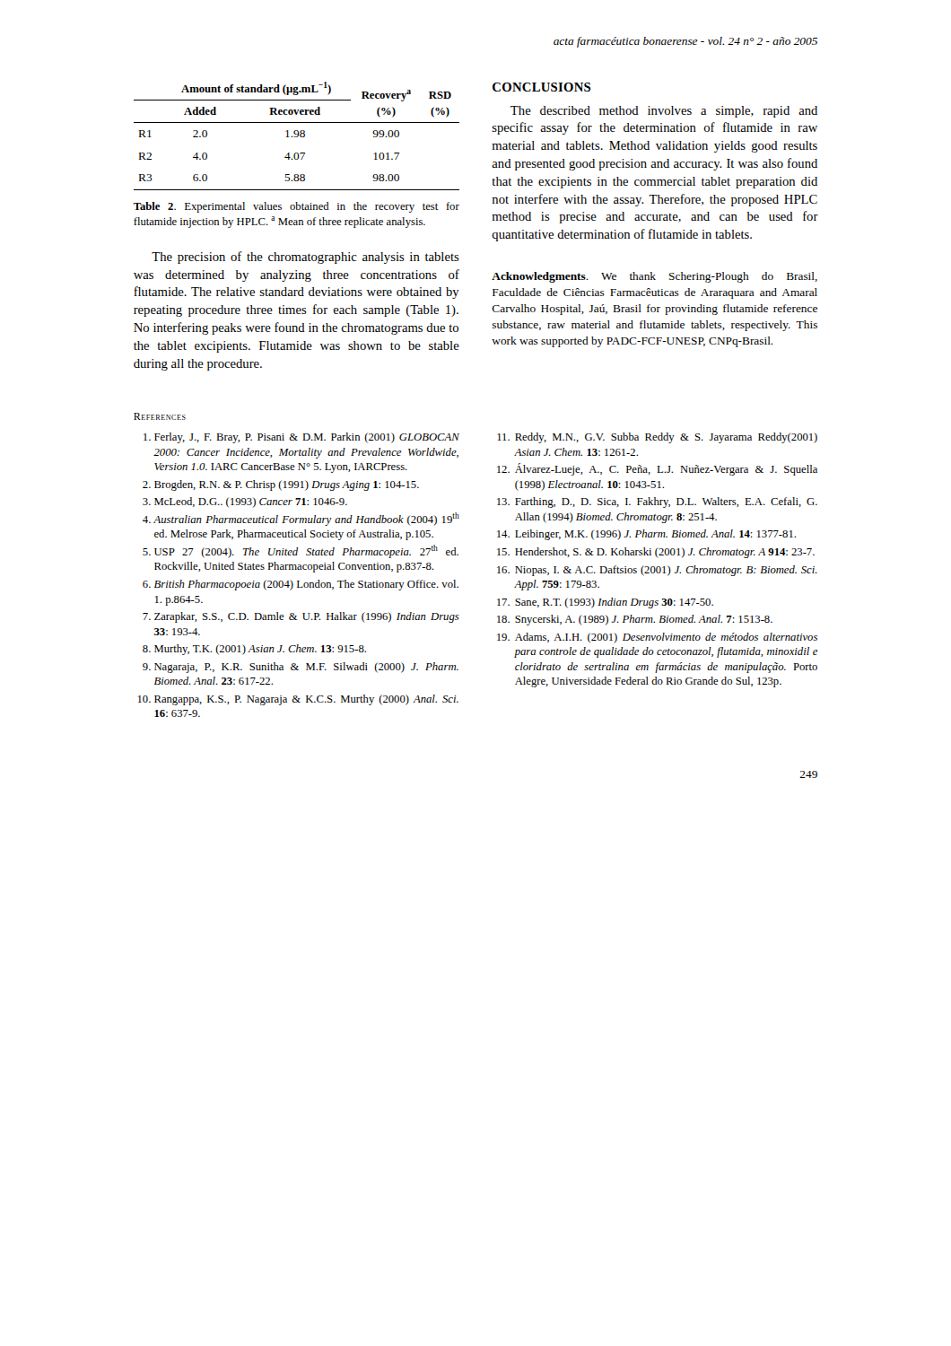acta farmacéutica bonaerense - vol. 24 n° 2 - año 2005
| | Amount of standard (µg.mL −1 ) | Recovery a (%) | RSD (%) |
| --- | --- | --- | --- |
| | Added | Recovered |
| R1 | 2.0 | 1.98 | 99.00 | |
| R2 | 4.0 | 4.07 | 101.7 | |
| R3 | 6.0 | 5.88 | 98.00 | |
Table 2. Experimental values obtained in the recovery test for flutamide injection by HPLC. a Mean of three replicate analysis.
The precision of the chromatographic analysis in tablets was determined by analyzing three concentrations of flutamide. The relative standard deviations were obtained by repeating procedure three times for each sample (Table 1). No interfering peaks were found in the chromatograms due to the tablet excipients. Flutamide was shown to be stable during all the procedure.
Conclusions
The described method involves a simple, rapid and specific assay for the determination of flutamide in raw material and tablets. Method validation yields good results and presented good precision and accuracy. It was also found that the excipients in the commercial tablet preparation did not interfere with the assay. Therefore, the proposed HPLC method is precise and accurate, and can be used for quantitative determination of flutamide in tablets.
Acknowledgments. We thank Schering-Plough do Brasil, Faculdade de Ciências Farmacêuticas de Araraquara and Amaral Carvalho Hospital, Jaú, Brasil for provinding flutamide reference substance, raw material and flutamide tablets, respectively. This work was supported by PADC-FCF-UNESP, CNPq-Brasil.
References
Ferlay, J., F. Bray, P. Pisani & D.M. Parkin (2001) GLOBOCAN 2000: Cancer Incidence, Mortality and Prevalence Worldwide, Version 1.0. IARC CancerBase N° 5. Lyon, IARCPress.
Brogden, R.N. & P. Chrisp (1991) Drugs Aging 1: 104-15.
McLeod, D.G.. (1993) Cancer 71: 1046-9.
Australian Pharmaceutical Formulary and Handbook (2004) 19th ed. Melrose Park, Pharmaceutical Society of Australia, p.105.
USP 27 (2004). The United Stated Pharmacopeia. 27th ed. Rockville, United States Pharmacopeial Convention, p.837-8.
British Pharmacopoeia (2004) London, The Stationary Office. vol. 1. p.864-5.
Zarapkar, S.S., C.D. Damle & U.P. Halkar (1996) Indian Drugs 33: 193-4.
Murthy, T.K. (2001) Asian J. Chem. 13: 915-8.
Nagaraja, P., K.R. Sunitha & M.F. Silwadi (2000) J. Pharm. Biomed. Anal. 23: 617-22.
Rangappa, K.S., P. Nagaraja & K.C.S. Murthy (2000) Anal. Sci. 16: 637-9.
Reddy, M.N., G.V. Subba Reddy & S. Jayarama Reddy(2001) Asian J. Chem. 13: 1261-2.
Álvarez-Lueje, A., C. Peña, L.J. Nuñez-Vergara & J. Squella (1998) Electroanal. 10: 1043-51.
Farthing, D., D. Sica, I. Fakhry, D.L. Walters, E.A. Cefali, G. Allan (1994) Biomed. Chromatogr. 8: 251-4.
Leibinger, M.K. (1996) J. Pharm. Biomed. Anal. 14: 1377-81.
Hendershot, S. & D. Koharski (2001) J. Chromatogr. A 914: 23-7.
Niopas, I. & A.C. Daftsios (2001) J. Chromatogr. B: Biomed. Sci. Appl. 759: 179-83.
Sane, R.T. (1993) Indian Drugs 30: 147-50.
Snycerski, A. (1989) J. Pharm. Biomed. Anal. 7: 1513-8.
Adams, A.I.H. (2001) Desenvolvimento de métodos alternativos para controle de qualidade do cetoconazol, flutamida, minoxidil e cloridrato de sertralina em farmácias de manipulação. Porto Alegre, Universidade Federal do Rio Grande do Sul, 123p.
249